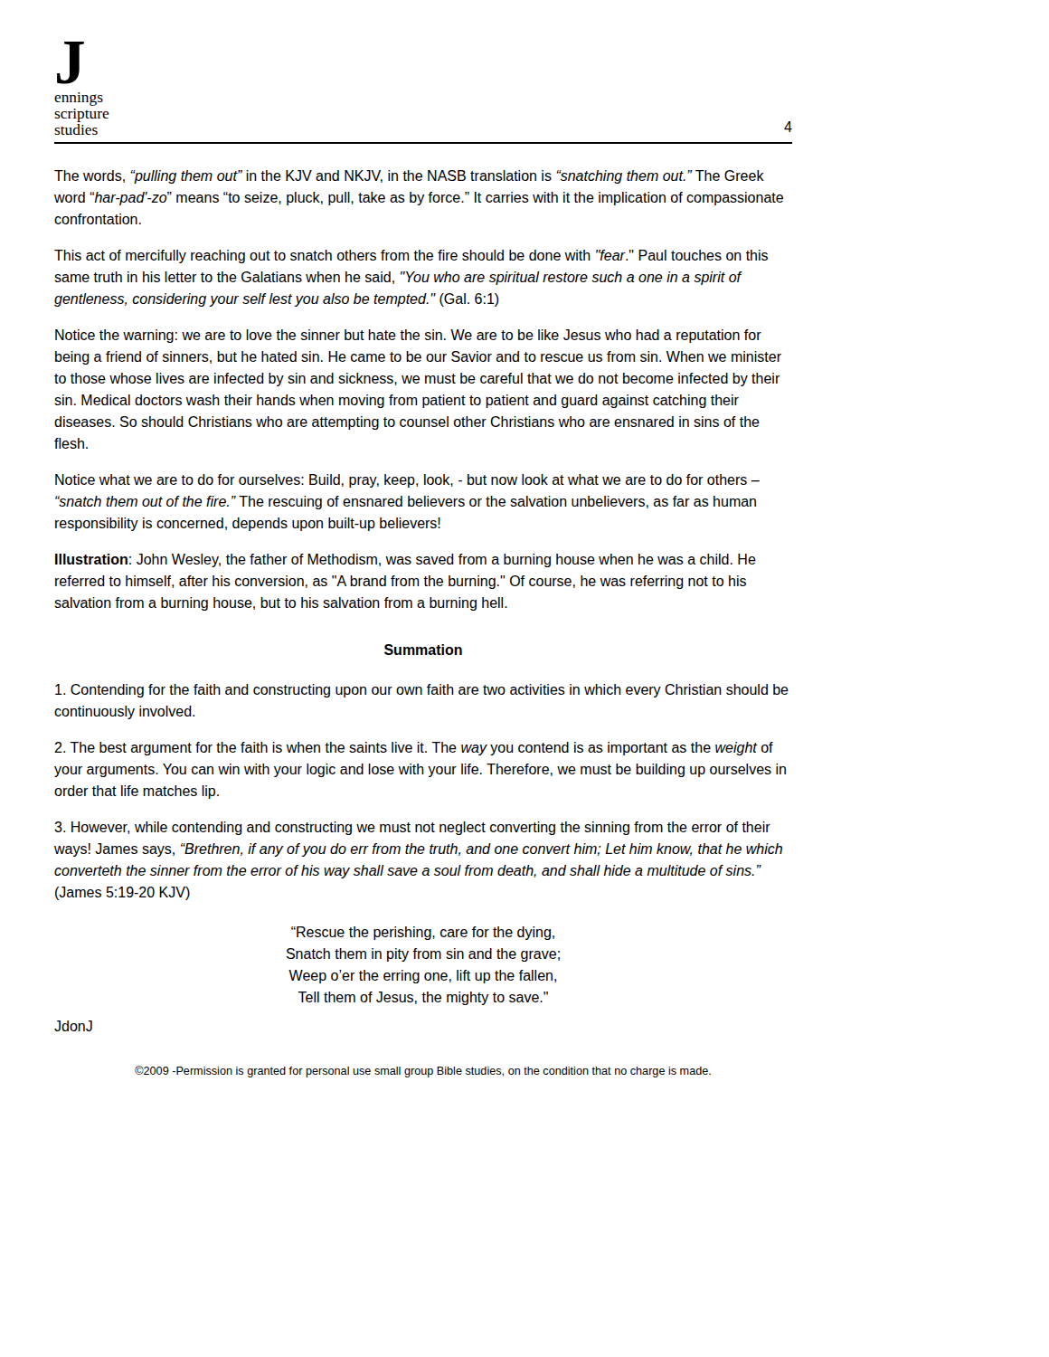J ennings scripture studies
4
The words, “pulling them out” in the KJV and NKJV, in the NASB translation is “snatching them out.” The Greek word “har-pad'-zo” means “to seize, pluck, pull, take as by force.” It carries with it the implication of compassionate confrontation.
This act of mercifully reaching out to snatch others from the fire should be done with "fear." Paul touches on this same truth in his letter to the Galatians when he said, "You who are spiritual restore such a one in a spirit of gentleness, considering your self lest you also be tempted." (Gal. 6:1)
Notice the warning: we are to love the sinner but hate the sin. We are to be like Jesus who had a reputation for being a friend of sinners, but he hated sin. He came to be our Savior and to rescue us from sin. When we minister to those whose lives are infected by sin and sickness, we must be careful that we do not become infected by their sin. Medical doctors wash their hands when moving from patient to patient and guard against catching their diseases. So should Christians who are attempting to counsel other Christians who are ensnared in sins of the flesh.
Notice what we are to do for ourselves: Build, pray, keep, look, - but now look at what we are to do for others – “snatch them out of the fire.” The rescuing of ensnared believers or the salvation unbelievers, as far as human responsibility is concerned, depends upon built-up believers!
Illustration: John Wesley, the father of Methodism, was saved from a burning house when he was a child. He referred to himself, after his conversion, as "A brand from the burning." Of course, he was referring not to his salvation from a burning house, but to his salvation from a burning hell.
Summation
1. Contending for the faith and constructing upon our own faith are two activities in which every Christian should be continuously involved.
2. The best argument for the faith is when the saints live it. The way you contend is as important as the weight of your arguments. You can win with your logic and lose with your life. Therefore, we must be building up ourselves in order that life matches lip.
3. However, while contending and constructing we must not neglect converting the sinning from the error of their ways! James says, “Brethren, if any of you do err from the truth, and one convert him; Let him know, that he which converteth the sinner from the error of his way shall save a soul from death, and shall hide a multitude of sins.” (James 5:19-20 KJV)
“Rescue the perishing, care for the dying,
Snatch them in pity from sin and the grave;
Weep o’er the erring one, lift up the fallen,
Tell them of Jesus, the mighty to save."
JdonJ
©2009 -Permission is granted for personal use small group Bible studies, on the condition that no charge is made.